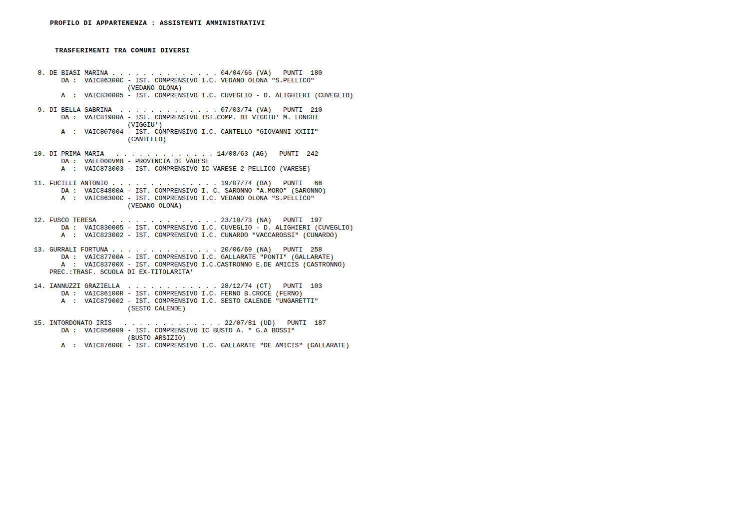PROFILO DI APPARTENENZA : ASSISTENTI AMMINISTRATIVI
TRASFERIMENTI TRA COMUNI DIVERSI
8. DE BIASI MARINA . . . . . . . . . . . . . . 04/04/66 (VA) PUNTI 180 DA : VAIC86300C - IST. COMPRENSIVO I.C. VEDANO OLONA "S.PELLICO" (VEDANO OLONA) A : VAIC830005 - IST. COMPRENSIVO I.C. CUVEGLIO - D. ALIGHIERI (CUVEGLIO)
9. DI BELLA SABRINA . . . . . . . . . . . . . 07/03/74 (VA) PUNTI 210 DA : VAIC81900A - IST. COMPRENSIVO IST.COMP. DI VIGGIU' M. LONGHI (VIGGIU') A : VAIC807004 - IST. COMPRENSIVO I.C. CANTELLO "GIOVANNI XXIII" (CANTELLO)
10. DI PRIMA MARIA . . . . . . . . . . . . . 14/08/63 (AG) PUNTI 242 DA : VAEE000VM8 - PROVINCIA DI VARESE A : VAIC873003 - IST. COMPRENSIVO IC VARESE 2 PELLICO (VARESE)
11. FUCILLI ANTONIO . . . . . . . . . . . . . . 19/07/74 (BA) PUNTI 66 DA : VAIC84800A - IST. COMPRENSIVO I. C. SARONNO "A.MORO" (SARONNO) A : VAIC86300C - IST. COMPRENSIVO I.C. VEDANO OLONA "S.PELLICO" (VEDANO OLONA)
12. FUSCO TERESA . . . . . . . . . . . . . . 23/10/73 (NA) PUNTI 197 DA : VAIC830005 - IST. COMPRENSIVO I.C. CUVEGLIO - D. ALIGHIERI (CUVEGLIO) A : VAIC823002 - IST. COMPRENSIVO I.C. CUNARDO "VACCAROSSI" (CUNARDO)
13. GURRALI FORTUNA . . . . . . . . . . . . . . 20/06/69 (NA) PUNTI 258 DA : VAIC87700A - IST. COMPRENSIVO I.C. GALLARATE "PONTI" (GALLARATE) A : VAIC83700X - IST. COMPRENSIVO I.C.CASTRONNO E.DE AMICIS (CASTRONNO) PREC.:TRASF. SCUOLA DI EX-TITOLARITA'
14. IANNUZZI GRAZIELLA . . . . . . . . . . . . 28/12/74 (CT) PUNTI 103 DA : VAIC86100R - IST. COMPRENSIVO I.C. FERNO B.CROCE (FERNO) A : VAIC879002 - IST. COMPRENSIVO I.C. SESTO CALENDE "UNGARETTI" (SESTO CALENDE)
15. INTORDONATO IRIS . . . . . . . . . . . . . 22/07/81 (UD) PUNTI 187 DA : VAIC856009 - IST. COMPRENSIVO IC BUSTO A. " G.A BOSSI" (BUSTO ARSIZIO) A : VAIC87600E - IST. COMPRENSIVO I.C. GALLARATE "DE AMICIS" (GALLARATE)